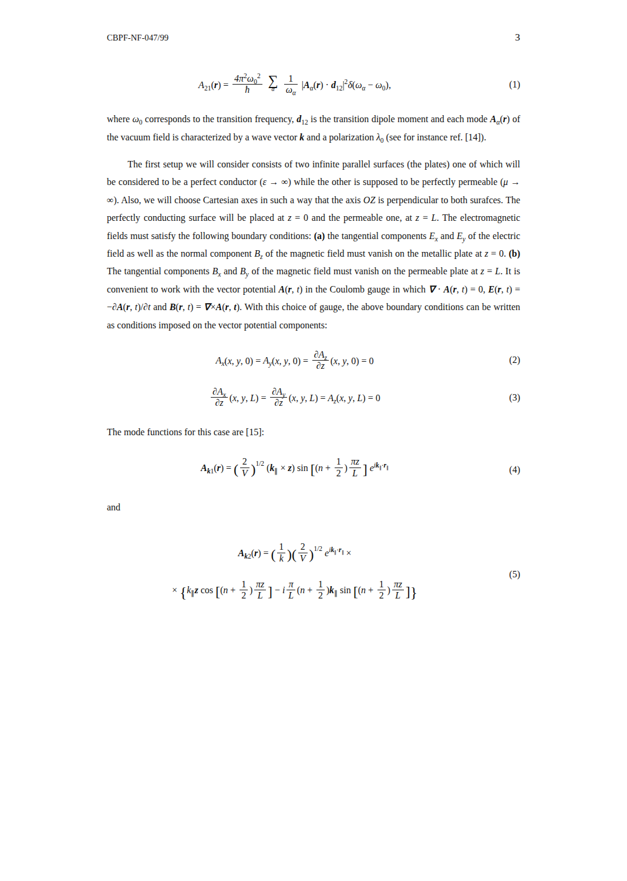CBPF-NF-047/99 3
A21(r) = 4π2ω02 ħ ∑α 1 ωα |Aα(r) · d12|2δ(ωα − ω0),
(1)
where ω0 corresponds to the transition frequency, d12 is the transition dipole moment and each mode Aα(r) of the vacuum field is characterized by a wave vector k and a polarization λ0 (see for instance ref. [14]).
The first setup we will consider consists of two infinite parallel surfaces (the plates) one of which will be considered to be a perfect conductor (ε → ∞) while the other is supposed to be perfectly permeable (μ → ∞). Also, we will choose Cartesian axes in such a way that the axis OZ is perpendicular to both surafces. The perfectly conducting surface will be placed at z = 0 and the permeable one, at z = L. The electromagnetic fields must satisfy the following boundary conditions: (a) the tangential components Ex and Ey of the electric field as well as the normal component Bz of the magnetic field must vanish on the metallic plate at z = 0. (b) The tangential components Bx and By of the magnetic field must vanish on the permeable plate at z = L. It is convenient to work with the vector potential A(r, t) in the Coulomb gauge in which ∇ · A(r, t) = 0, E(r, t) = −∂A(r, t)/∂t and B(r, t) = ∇×A(r, t). With this choice of gauge, the above boundary conditions can be written as conditions imposed on the vector potential components:
Ax(x, y, 0) = Ay(x, y, 0) = ∂Az∂z(x, y, 0) = 0
(2)
∂Ax∂z(x, y, L) = ∂Ay∂z(x, y, L) = Az(x, y, L) = 0
(3)
The mode functions for this case are [15]:
Ak1(r) = (2 V)1/2 (k∥ × z) sin [(n + 12)πz L] eik∥·r∥
(4)
and
Ak2(r) = (1 k)(2 V)1/2 eik∥·r∥ ×
× {k∥z cos [(n + 12)πz L] − iπL(n + 12)k∥ sin [(n + 12)πz L]}
(5)